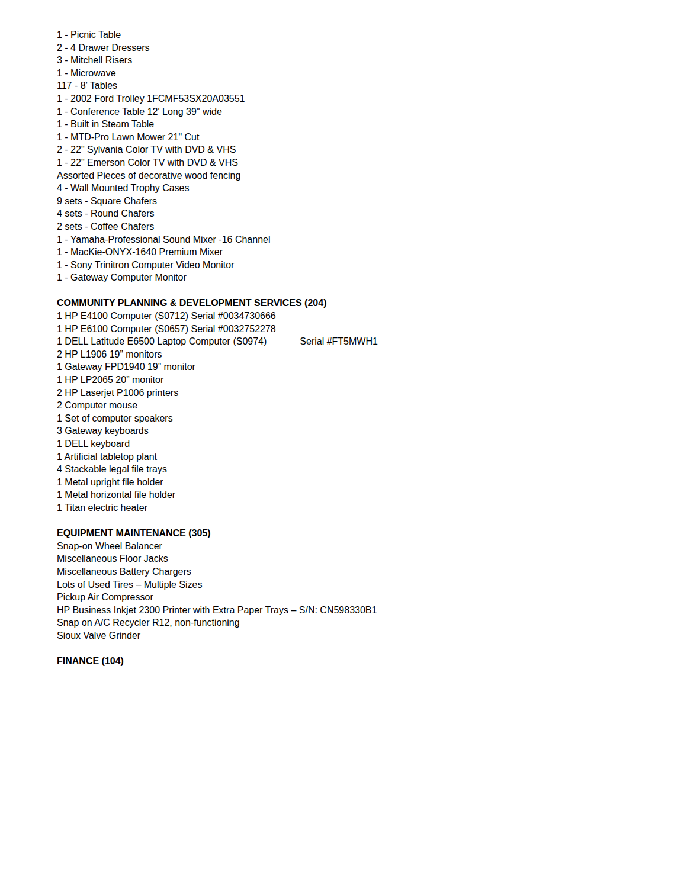1 - Picnic Table
2 - 4 Drawer Dressers
3 - Mitchell Risers
1 - Microwave
117 - 8' Tables
1 - 2002 Ford Trolley 1FCMF53SX20A03551
1 - Conference Table 12' Long 39" wide
1 - Built in Steam Table
1 - MTD-Pro Lawn Mower 21" Cut
2 - 22" Sylvania Color TV with DVD & VHS
1 - 22" Emerson Color TV with DVD & VHS
Assorted Pieces of decorative wood fencing
4 - Wall Mounted Trophy Cases
9 sets - Square Chafers
4 sets - Round Chafers
2 sets - Coffee Chafers
1 - Yamaha-Professional Sound Mixer -16 Channel
1 - MacKie-ONYX-1640 Premium Mixer
1 - Sony Trinitron Computer Video Monitor
1 - Gateway Computer Monitor
COMMUNITY PLANNING & DEVELOPMENT SERVICES (204)
1 HP E4100 Computer (S0712) Serial #0034730666
1 HP E6100 Computer (S0657) Serial #0032752278
1 DELL Latitude E6500 Laptop Computer (S0974) Serial #FT5MWH1
2 HP L1906 19” monitors
1 Gateway FPD1940 19” monitor
1 HP LP2065 20” monitor
2 HP Laserjet P1006 printers
2 Computer mouse
1 Set of computer speakers
3 Gateway keyboards
1 DELL keyboard
1 Artificial tabletop plant
4 Stackable legal file trays
1 Metal upright file holder
1 Metal horizontal file holder
1 Titan electric heater
EQUIPMENT MAINTENANCE (305)
Snap-on Wheel Balancer
Miscellaneous Floor Jacks
Miscellaneous Battery Chargers
Lots of Used Tires – Multiple Sizes
Pickup Air Compressor
HP Business Inkjet 2300 Printer with Extra Paper Trays – S/N: CN598330B1
Snap on A/C Recycler R12, non-functioning
Sioux Valve Grinder
FINANCE (104)